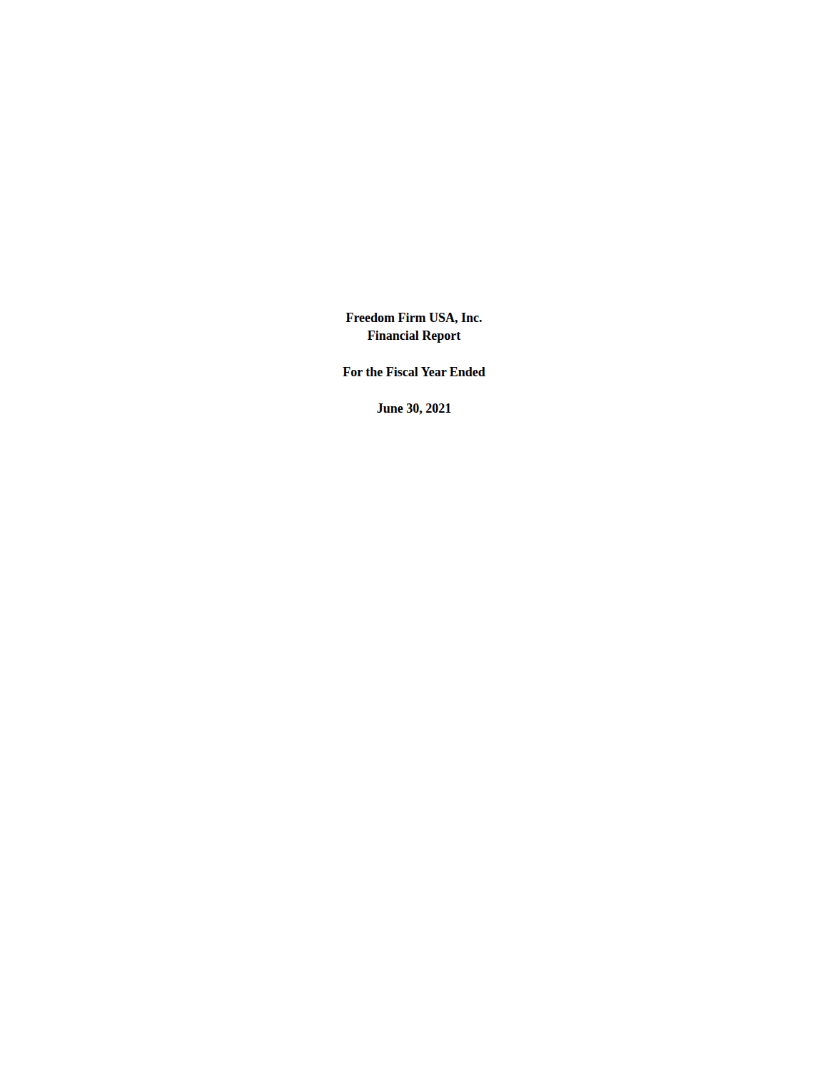Freedom Firm USA, Inc.
Financial Report
For the Fiscal Year Ended
June 30, 2021